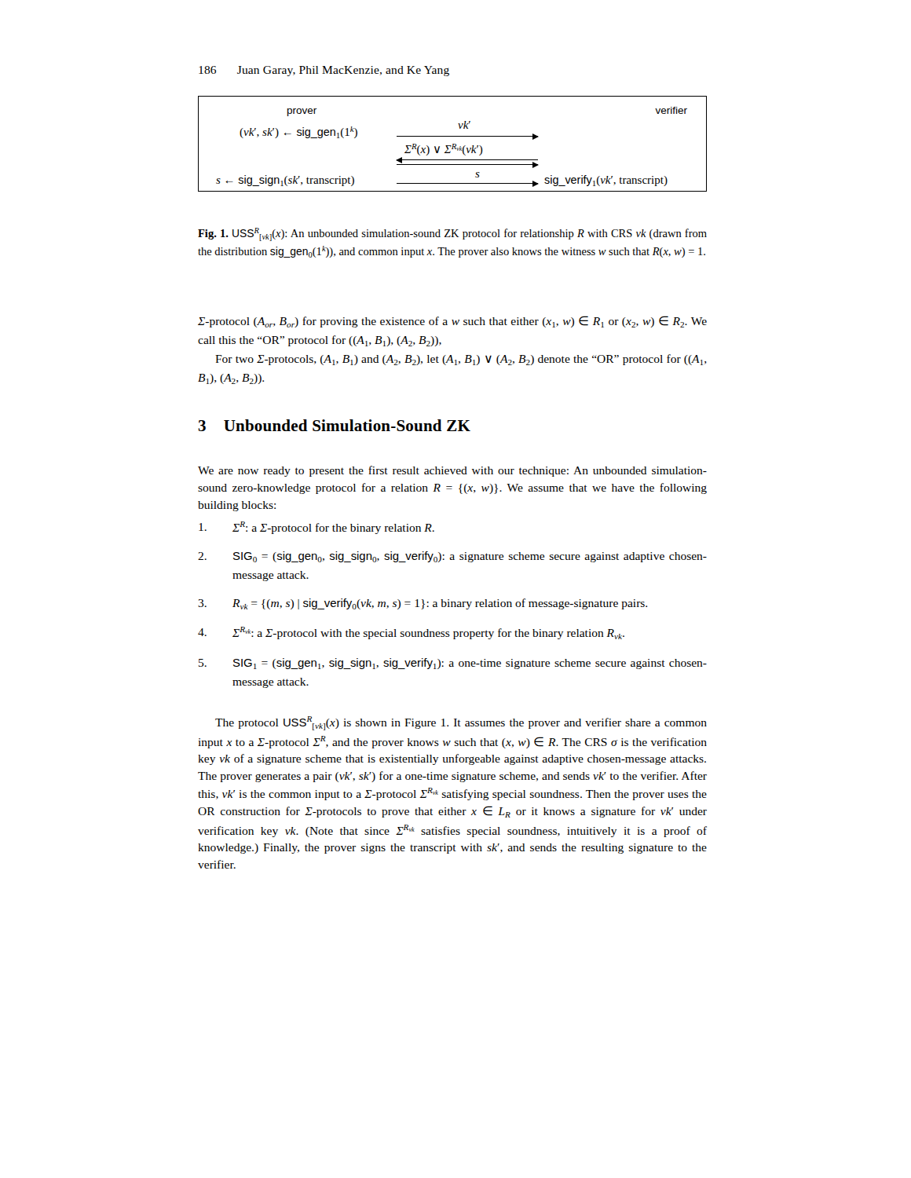186 Juan Garay, Phil MacKenzie, and Ke Yang
prover
verifier
(vk′, sk′) ← sig_gen1(1k)
vk′
ΣR(x) ∨ ΣRvk(vk′)
s ← sig_sign1(sk′, transcript)
s
sig_verify1(vk′, transcript)
Fig. 1. USSR[vk](x): An unbounded simulation-sound ZK protocol for relationship R with CRS vk (drawn from the distribution sig_gen0(1k)), and common input x. The prover also knows the witness w such that R(x, w) = 1.
Σ-protocol (Aor, Bor) for proving the existence of a w such that either (x1, w) ∈ R1 or (x2, w) ∈ R2. We call this the “OR” protocol for ((A1, B1), (A2, B2)), For two Σ-protocols, (A1, B1) and (A2, B2), let (A1, B1) ∨ (A2, B2) denote the “OR” protocol for ((A1, B1), (A2, B2)).
3 Unbounded Simulation-Sound ZK
We are now ready to present the first result achieved with our technique: An unbounded simulation-sound zero-knowledge protocol for a relation R = {(x, w)}. We assume that we have the following building blocks:
1. ΣR: a Σ-protocol for the binary relation R.
2. SIG0 = (sig_gen0, sig_sign0, sig_verify0): a signature scheme secure against adaptive chosen-message attack.
3. Rvk = {(m, s) | sig_verify0(vk, m, s) = 1}: a binary relation of message-signature pairs.
4. ΣRvk: a Σ-protocol with the special soundness property for the binary relation Rvk.
5. SIG1 = (sig_gen1, sig_sign1, sig_verify1): a one-time signature scheme secure against chosen-message attack.
The protocol USSR[vk](x) is shown in Figure 1. It assumes the prover and verifier share a common input x to a Σ-protocol ΣR, and the prover knows w such that (x, w) ∈ R. The CRS σ is the verification key vk of a signature scheme that is existentially unforgeable against adaptive chosen-message attacks. The prover generates a pair (vk′, sk′) for a one-time signature scheme, and sends vk′ to the verifier. After this, vk′ is the common input to a Σ-protocol ΣRvk satisfying special soundness. Then the prover uses the OR construction for Σ-protocols to prove that either x ∈ LR or it knows a signature for vk′ under verification key vk. (Note that since ΣRvk satisfies special soundness, intuitively it is a proof of knowledge.) Finally, the prover signs the transcript with sk′, and sends the resulting signature to the verifier.